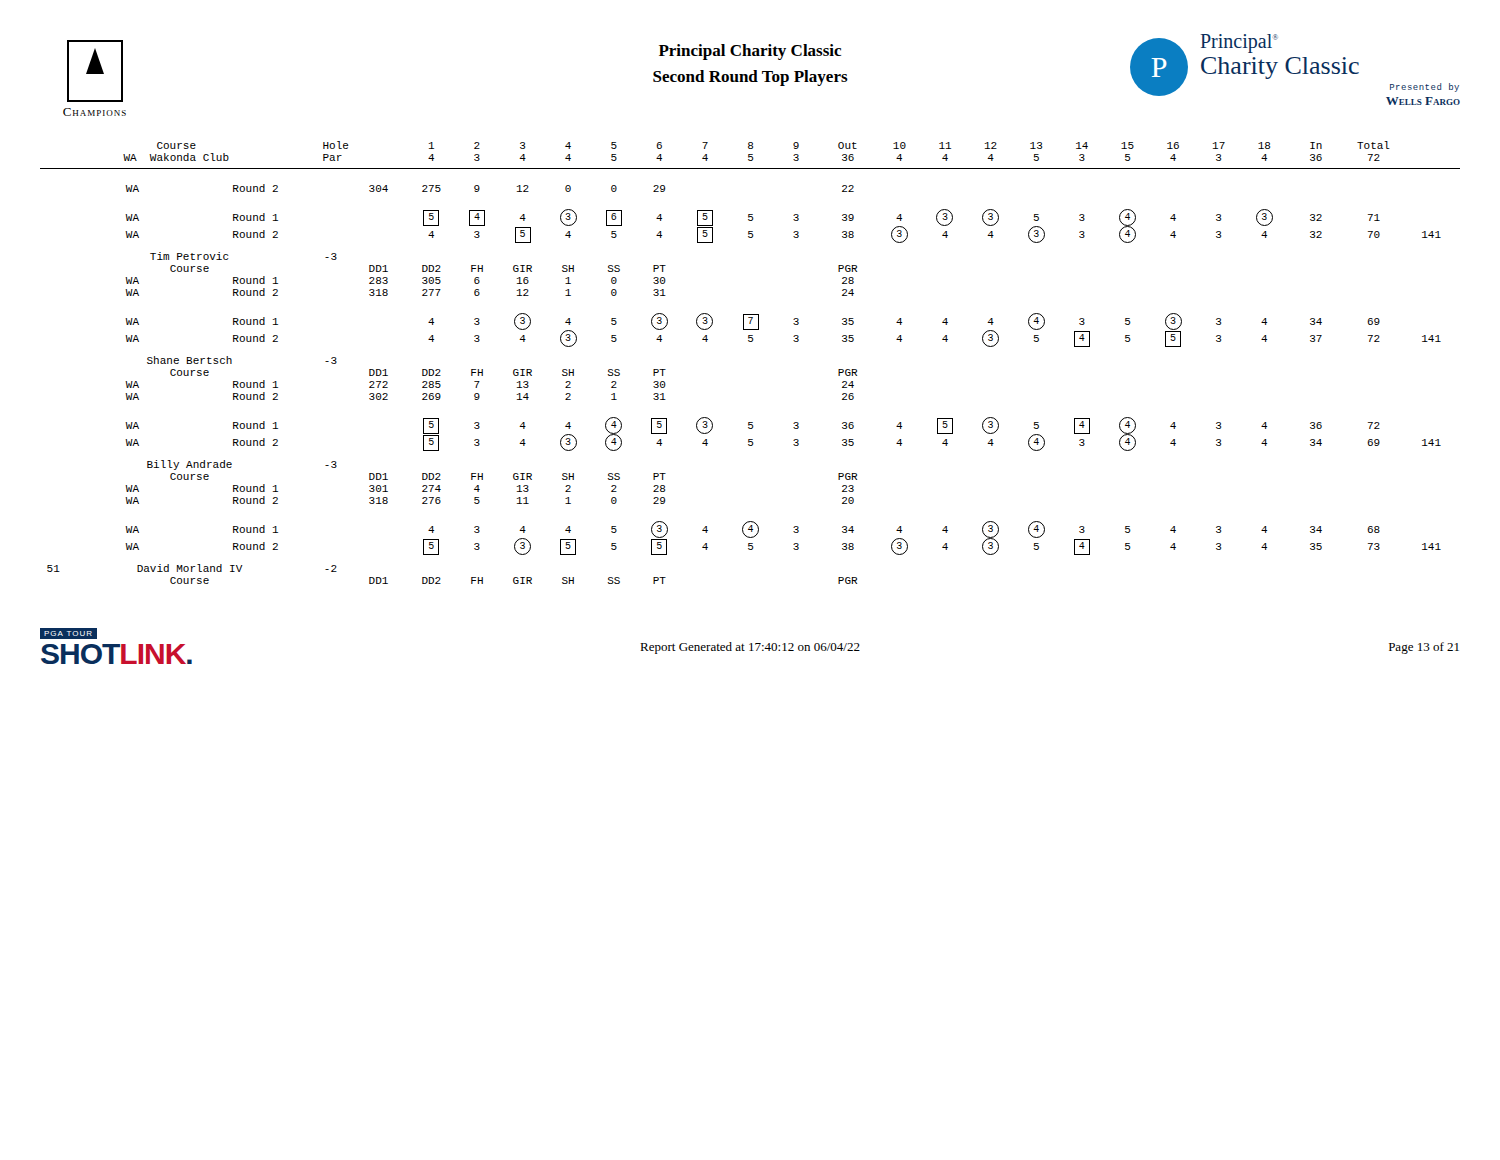Champions
Principal Charity Classic
Second Round Top Players
P
Principal®
Charity Classic
Presented by
Wells Fargo
| Course | Hole | 1 | 2 | 3 | 4 | 5 | 6 | 7 | 8 | 9 | Out | 10 | 11 | 12 | 13 | 14 | 15 | 16 | 17 | 18 | In | Total | |
| WA Wakonda Club | Par | 4 | 3 | 4 | 4 | 5 | 4 | 4 | 5 | 3 | 36 | 4 | 4 | 4 | 5 | 3 | 5 | 4 | 3 | 4 | 36 | 72 | |
| | WA | Round 2 | | 304 | 275 | 9 | 12 | 0 | 0 | 29 | | | | 22 | |
| | WA | Round 1 | | | 5 | 4 | 4 | 3 | 6 | 4 | 5 | 5 | 3 | 39 | 4 | 3 | 3 | 5 | 3 | 4 | 4 | 3 | 3 | 32 | 71 | |
| | WA | Round 2 | | | 4 | 3 | 5 | 4 | 5 | 4 | 5 | 5 | 3 | 38 | 3 | 4 | 4 | 3 | 3 | 4 | 4 | 3 | 4 | 32 | 70 | 141 |
| | Tim Petrovic | -3 | |
| | Course | | DD1 | DD2 | FH | GIR | SH | SS | PT | | | | PGR | |
| | WA | Round 1 | | 283 | 305 | 6 | 16 | 1 | 0 | 30 | | | | 28 | |
| | WA | Round 2 | | 318 | 277 | 6 | 12 | 1 | 0 | 31 | | | | 24 | |
| | WA | Round 1 | | | 4 | 3 | 3 | 4 | 5 | 3 | 3 | 7 | 3 | 35 | 4 | 4 | 4 | 4 | 3 | 5 | 3 | 3 | 4 | 34 | 69 | |
| | WA | Round 2 | | | 4 | 3 | 4 | 3 | 5 | 4 | 4 | 5 | 3 | 35 | 4 | 4 | 3 | 5 | 4 | 5 | 5 | 3 | 4 | 37 | 72 | 141 |
| | Shane Bertsch | -3 | |
| | Course | | DD1 | DD2 | FH | GIR | SH | SS | PT | | | | PGR | |
| | WA | Round 1 | | 272 | 285 | 7 | 13 | 2 | 2 | 30 | | | | 24 | |
| | WA | Round 2 | | 302 | 269 | 9 | 14 | 2 | 1 | 31 | | | | 26 | |
| | WA | Round 1 | | | 5 | 3 | 4 | 4 | 4 | 5 | 3 | 5 | 3 | 36 | 4 | 5 | 3 | 5 | 4 | 4 | 4 | 3 | 4 | 36 | 72 | |
| | WA | Round 2 | | | 5 | 3 | 4 | 3 | 4 | 4 | 4 | 5 | 3 | 35 | 4 | 4 | 4 | 4 | 3 | 4 | 4 | 3 | 4 | 34 | 69 | 141 |
| | Billy Andrade | -3 | |
| | Course | | DD1 | DD2 | FH | GIR | SH | SS | PT | | | | PGR | |
| | WA | Round 1 | | 301 | 274 | 4 | 13 | 2 | 2 | 28 | | | | 23 | |
| | WA | Round 2 | | 318 | 276 | 5 | 11 | 1 | 0 | 29 | | | | 20 | |
| | WA | Round 1 | | | 4 | 3 | 4 | 4 | 5 | 3 | 4 | 4 | 3 | 34 | 4 | 4 | 3 | 4 | 3 | 5 | 4 | 3 | 4 | 34 | 68 | |
| | WA | Round 2 | | | 5 | 3 | 3 | 5 | 5 | 5 | 4 | 5 | 3 | 38 | 3 | 4 | 3 | 5 | 4 | 5 | 4 | 3 | 4 | 35 | 73 | 141 |
| 51 | David Morland IV | -2 | |
| | Course | | DD1 | DD2 | FH | GIR | SH | SS | PT | | | | PGR | |
PGA TOUR
SHOTLINK.
Report Generated at 17:40:12 on 06/04/22
Page 13 of 21